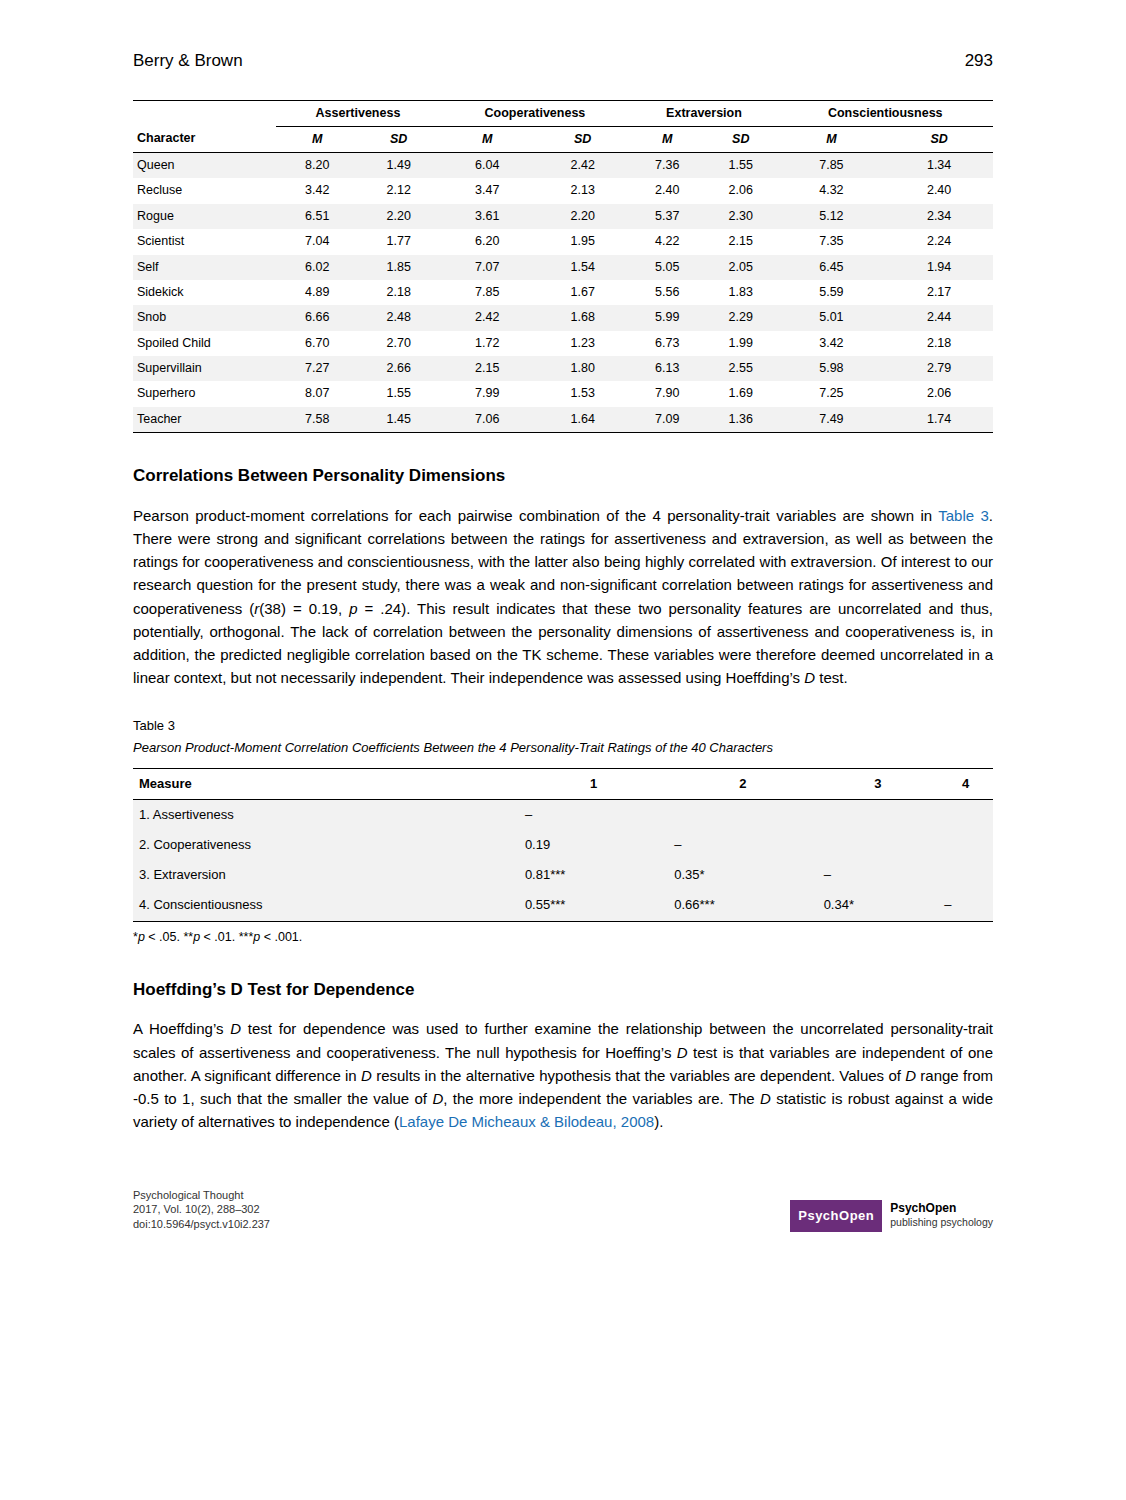Berry & Brown 293
| | Assertiveness | Cooperativeness | Extraversion | Conscientiousness |
| --- | --- | --- | --- | --- |
| Character | M | SD | M | SD | M | SD | M | SD |
| Queen | 8.20 | 1.49 | 6.04 | 2.42 | 7.36 | 1.55 | 7.85 | 1.34 |
| Recluse | 3.42 | 2.12 | 3.47 | 2.13 | 2.40 | 2.06 | 4.32 | 2.40 |
| Rogue | 6.51 | 2.20 | 3.61 | 2.20 | 5.37 | 2.30 | 5.12 | 2.34 |
| Scientist | 7.04 | 1.77 | 6.20 | 1.95 | 4.22 | 2.15 | 7.35 | 2.24 |
| Self | 6.02 | 1.85 | 7.07 | 1.54 | 5.05 | 2.05 | 6.45 | 1.94 |
| Sidekick | 4.89 | 2.18 | 7.85 | 1.67 | 5.56 | 1.83 | 5.59 | 2.17 |
| Snob | 6.66 | 2.48 | 2.42 | 1.68 | 5.99 | 2.29 | 5.01 | 2.44 |
| Spoiled Child | 6.70 | 2.70 | 1.72 | 1.23 | 6.73 | 1.99 | 3.42 | 2.18 |
| Supervillain | 7.27 | 2.66 | 2.15 | 1.80 | 6.13 | 2.55 | 5.98 | 2.79 |
| Superhero | 8.07 | 1.55 | 7.99 | 1.53 | 7.90 | 1.69 | 7.25 | 2.06 |
| Teacher | 7.58 | 1.45 | 7.06 | 1.64 | 7.09 | 1.36 | 7.49 | 1.74 |
Correlations Between Personality Dimensions
Pearson product-moment correlations for each pairwise combination of the 4 personality-trait variables are shown in Table 3. There were strong and significant correlations between the ratings for assertiveness and extraversion, as well as between the ratings for cooperativeness and conscientiousness, with the latter also being highly correlated with extraversion. Of interest to our research question for the present study, there was a weak and non-significant correlation between ratings for assertiveness and cooperativeness (r(38) = 0.19, p = .24). This result indicates that these two personality features are uncorrelated and thus, potentially, orthogonal. The lack of correlation between the personality dimensions of assertiveness and cooperativeness is, in addition, the predicted negligible correlation based on the TK scheme. These variables were therefore deemed uncorrelated in a linear context, but not necessarily independent. Their independence was assessed using Hoeffding’s D test.
Table 3
Pearson Product-Moment Correlation Coefficients Between the 4 Personality-Trait Ratings of the 40 Characters
| Measure | 1 | 2 | 3 | 4 |
| --- | --- | --- | --- | --- |
| 1. Assertiveness | – | | | |
| 2. Cooperativeness | 0.19 | – | | |
| 3. Extraversion | 0.81*** | 0.35* | – | |
| 4. Conscientiousness | 0.55*** | 0.66*** | 0.34* | – |
*p < .05. **p < .01. ***p < .001.
Hoeffding’s D Test for Dependence
A Hoeffding’s D test for dependence was used to further examine the relationship between the uncorrelated personality-trait scales of assertiveness and cooperativeness. The null hypothesis for Hoeffing’s D test is that variables are independent of one another. A significant difference in D results in the alternative hypothesis that the variables are dependent. Values of D range from -0.5 to 1, such that the smaller the value of D, the more independent the variables are. The D statistic is robust against a wide variety of alternatives to independence (Lafaye De Micheaux & Bilodeau, 2008).
Psychological Thought
2017, Vol. 10(2), 288–302
doi:10.5964/psyct.v10i2.237
PsychOpen PsychOpen
publishing psychology